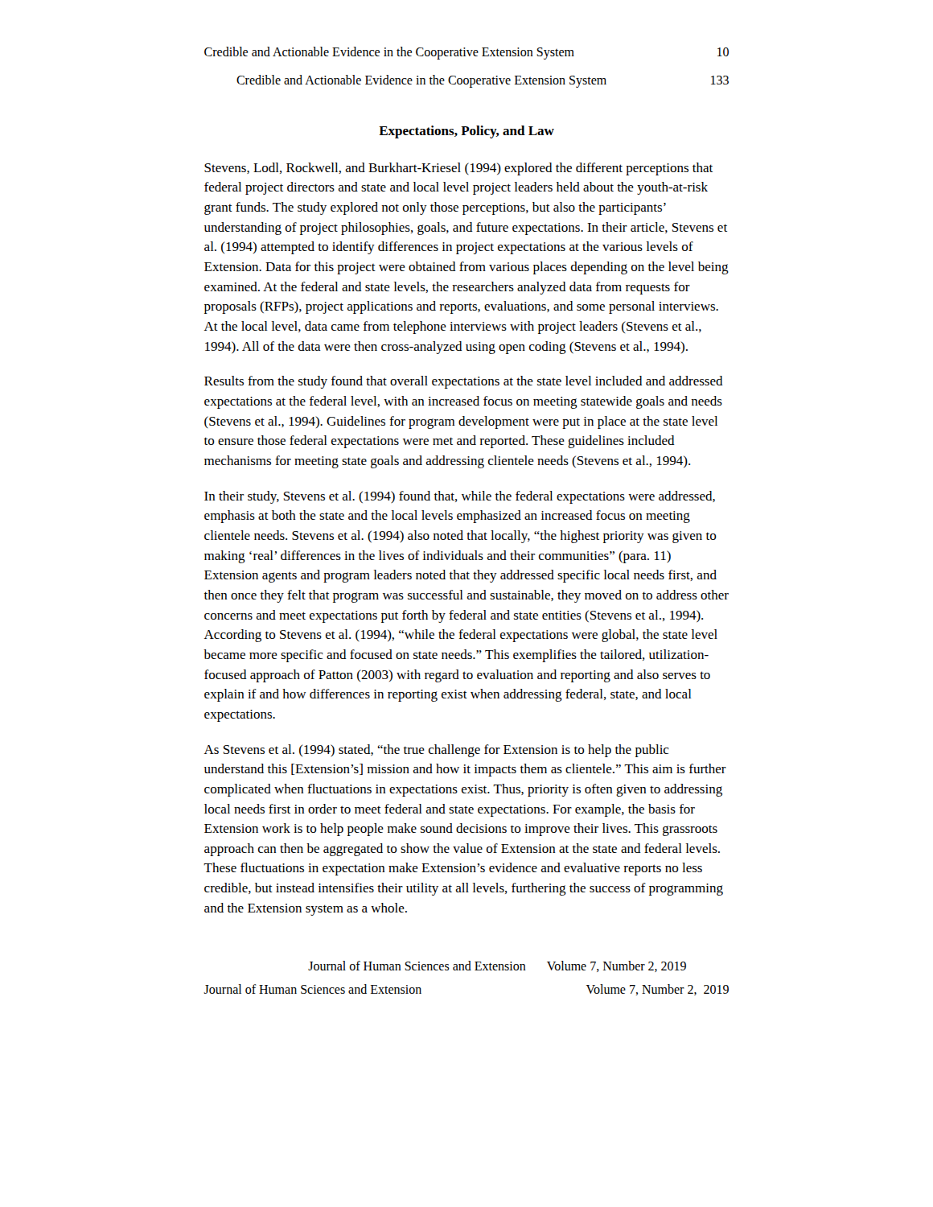Credible and Actionable Evidence in the Cooperative Extension System 10
Credible and Actionable Evidence in the Cooperative Extension System 133
Expectations, Policy, and Law
Stevens, Lodl, Rockwell, and Burkhart-Kriesel (1994) explored the different perceptions that federal project directors and state and local level project leaders held about the youth-at-risk grant funds. The study explored not only those perceptions, but also the participants’ understanding of project philosophies, goals, and future expectations. In their article, Stevens et al. (1994) attempted to identify differences in project expectations at the various levels of Extension. Data for this project were obtained from various places depending on the level being examined. At the federal and state levels, the researchers analyzed data from requests for proposals (RFPs), project applications and reports, evaluations, and some personal interviews. At the local level, data came from telephone interviews with project leaders (Stevens et al., 1994). All of the data were then cross-analyzed using open coding (Stevens et al., 1994).
Results from the study found that overall expectations at the state level included and addressed expectations at the federal level, with an increased focus on meeting statewide goals and needs (Stevens et al., 1994). Guidelines for program development were put in place at the state level to ensure those federal expectations were met and reported. These guidelines included mechanisms for meeting state goals and addressing clientele needs (Stevens et al., 1994).
In their study, Stevens et al. (1994) found that, while the federal expectations were addressed, emphasis at both the state and the local levels emphasized an increased focus on meeting clientele needs. Stevens et al. (1994) also noted that locally, “the highest priority was given to making ‘real’ differences in the lives of individuals and their communities” (para. 11) Extension agents and program leaders noted that they addressed specific local needs first, and then once they felt that program was successful and sustainable, they moved on to address other concerns and meet expectations put forth by federal and state entities (Stevens et al., 1994). According to Stevens et al. (1994), “while the federal expectations were global, the state level became more specific and focused on state needs.” This exemplifies the tailored, utilization-focused approach of Patton (2003) with regard to evaluation and reporting and also serves to explain if and how differences in reporting exist when addressing federal, state, and local expectations.
As Stevens et al. (1994) stated, “the true challenge for Extension is to help the public understand this [Extension’s] mission and how it impacts them as clientele.” This aim is further complicated when fluctuations in expectations exist. Thus, priority is often given to addressing local needs first in order to meet federal and state expectations. For example, the basis for Extension work is to help people make sound decisions to improve their lives. This grassroots approach can then be aggregated to show the value of Extension at the state and federal levels. These fluctuations in expectation make Extension’s evidence and evaluative reports no less credible, but instead intensifies their utility at all levels, furthering the success of programming and the Extension system as a whole.
Journal of Human Sciences and Extension Volume 7, Number 2, 2019
Journal of Human Sciences and Extension Volume 7, Number 2, 2019